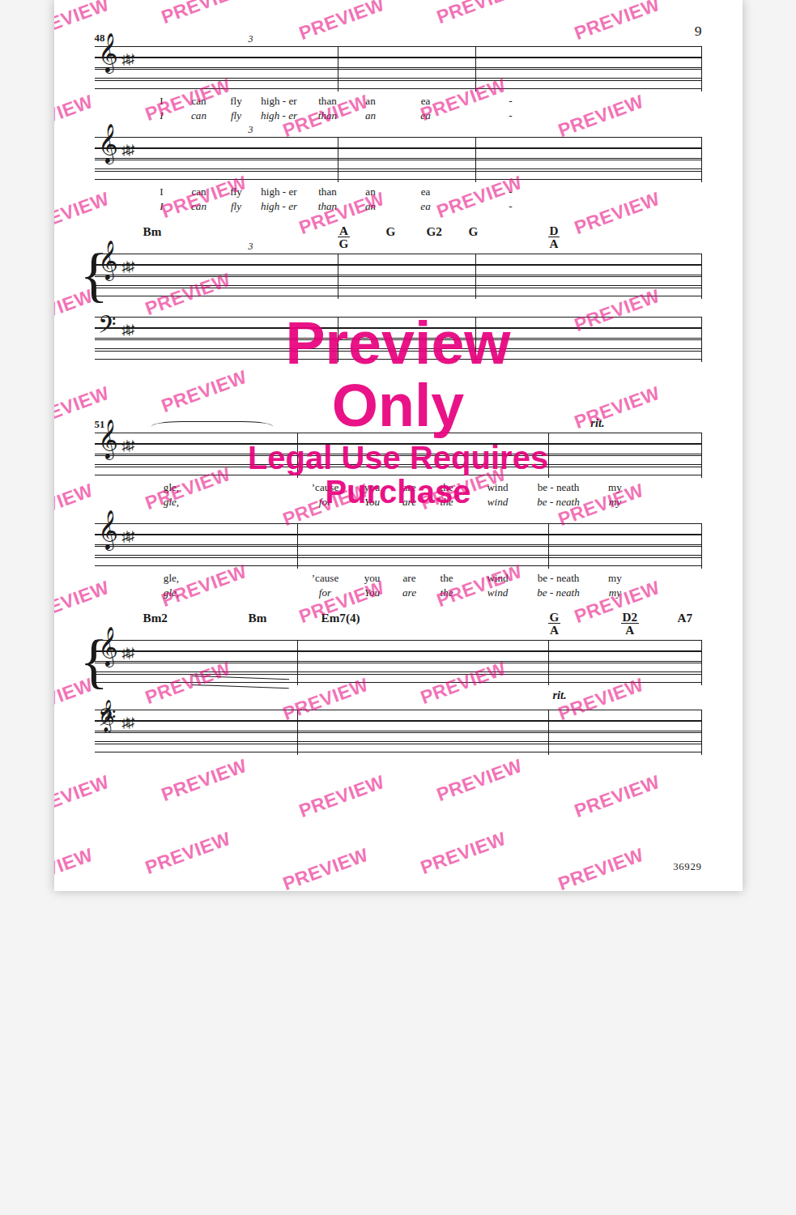9
48
𝄞 ♯♯ 3
I can fly high - er than an ea -
I can fly high - er than an ea -
𝄞 ♯♯ 3
I can fly high - er than an ea -
I can fly high - er than an ea -
Bm AG G G2 G DA
{ 𝄞 ♯♯ 3
𝄢 ♯♯
51
𝄞 ♯♯ rit.
gle, ’cause you are the wind be - neath my
gle, for You are the wind be - neath my
𝄞 ♯♯
gle, ’cause you are the wind be - neath my
gle, for You are the wind be - neath my
Bm2 Bm Em7(4) GA D2 A A7
{ 𝄞 ♯♯ rit.
𝄢 ♯♯ 𝄞
36929
PREVIEW PREVIEW PREVIEW PREVIEW PREVIEW PREVIEW PREVIEW PREVIEW PREVIEW PREVIEW PREVIEW PREVIEW PREVIEW PREVIEW PREVIEW PREVIEW PREVIEW PREVIEW PREVIEW PREVIEW PREVIEW PREVIEW PREVIEW PREVIEW PREVIEW PREVIEW PREVIEW PREVIEW PREVIEW PREVIEW PREVIEW PREVIEW PREVIEW PREVIEW PREVIEW PREVIEW PREVIEW PREVIEW PREVIEW PREVIEW PREVIEW PREVIEW PREVIEW PREVIEW PREVIEW PREVIEW
Preview Only Legal Use Requires Purchase
Watermark text: Preview Only. Legal Use Requires Purchase. Repeated PREVIEW stamps across the page.